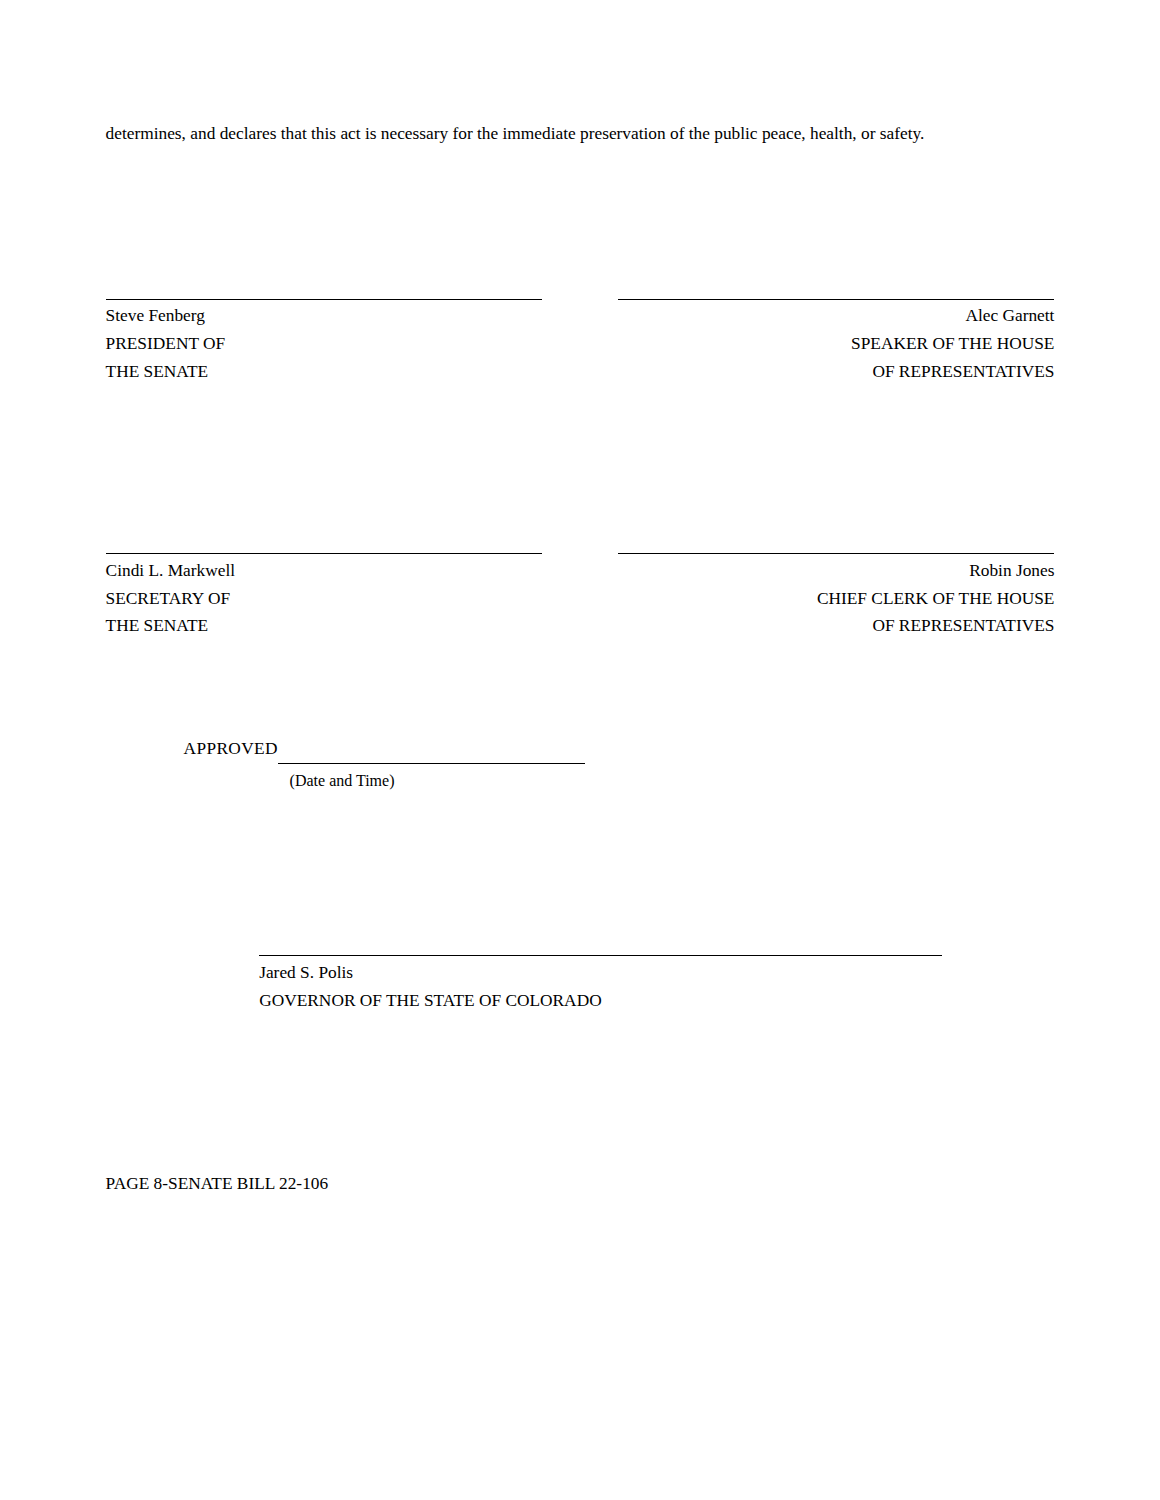determines, and declares that this act is necessary for the immediate preservation of the public peace, health, or safety.
Steve Fenberg
President of
the Senate
Alec Garnett
Speaker of the House
of Representatives
Cindi L. Markwell
Secretary of
the Senate
Robin Jones
Chief Clerk of the House
of Representatives
APPROVED
(Date and Time)
Jared S. Polis
Governor of the State of Colorado
Page 8-Senate Bill 22-106